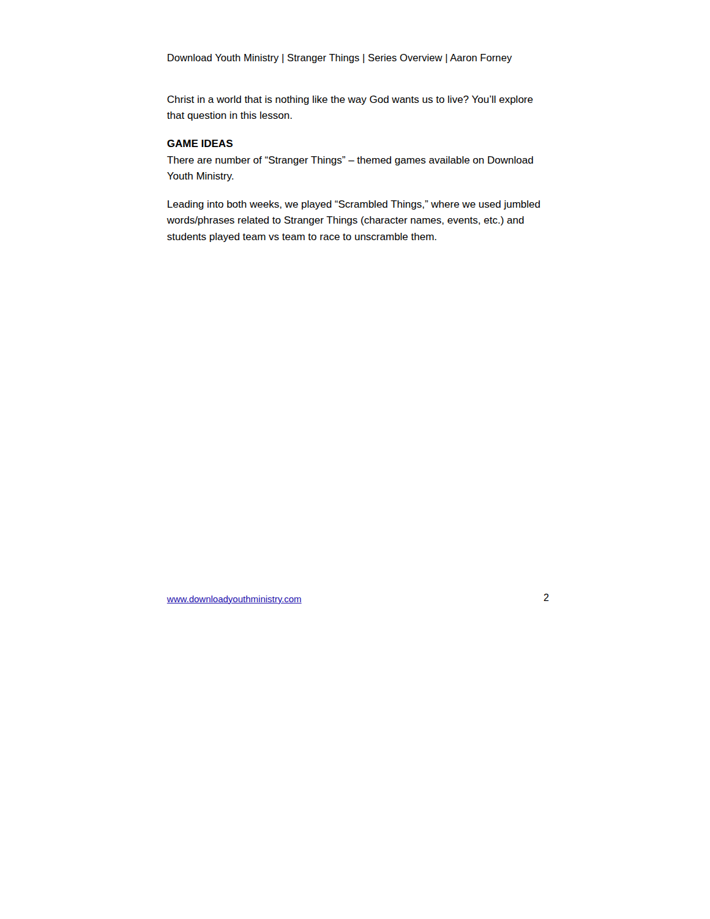Download Youth Ministry | Stranger Things | Series Overview | Aaron Forney
Christ in a world that is nothing like the way God wants us to live? You’ll explore that question in this lesson.
GAME IDEAS
There are number of “Stranger Things” – themed games available on Download Youth Ministry.
Leading into both weeks, we played “Scrambled Things,” where we used jumbled words/phrases related to Stranger Things (character names, events, etc.) and students played team vs team to race to unscramble them.
www.downloadyouthministry.com 2